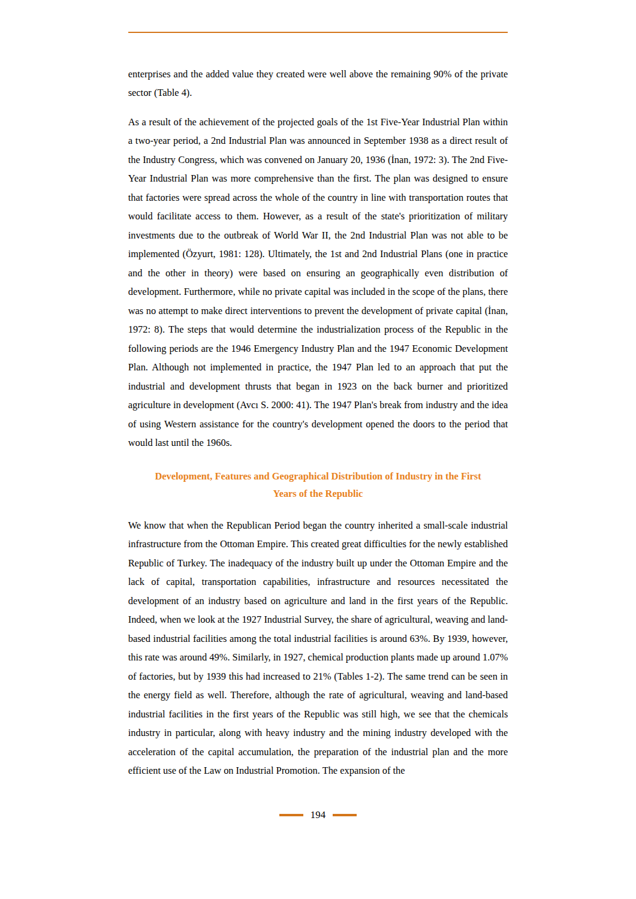enterprises and the added value they created were well above the remaining 90% of the private sector (Table 4).
As a result of the achievement of the projected goals of the 1st Five-Year Industrial Plan within a two-year period, a 2nd Industrial Plan was announced in September 1938 as a direct result of the Industry Congress, which was convened on January 20, 1936 (İnan, 1972: 3). The 2nd Five-Year Industrial Plan was more comprehensive than the first. The plan was designed to ensure that factories were spread across the whole of the country in line with transportation routes that would facilitate access to them. However, as a result of the state's prioritization of military investments due to the outbreak of World War II, the 2nd Industrial Plan was not able to be implemented (Özyurt, 1981: 128). Ultimately, the 1st and 2nd Industrial Plans (one in practice and the other in theory) were based on ensuring an geographically even distribution of development. Furthermore, while no private capital was included in the scope of the plans, there was no attempt to make direct interventions to prevent the development of private capital (İnan, 1972: 8). The steps that would determine the industrialization process of the Republic in the following periods are the 1946 Emergency Industry Plan and the 1947 Economic Development Plan. Although not implemented in practice, the 1947 Plan led to an approach that put the industrial and development thrusts that began in 1923 on the back burner and prioritized agriculture in development (Avcı S. 2000: 41). The 1947 Plan's break from industry and the idea of using Western assistance for the country's development opened the doors to the period that would last until the 1960s.
Development, Features and Geographical Distribution of Industry in the First Years of the Republic
We know that when the Republican Period began the country inherited a small-scale industrial infrastructure from the Ottoman Empire. This created great difficulties for the newly established Republic of Turkey. The inadequacy of the industry built up under the Ottoman Empire and the lack of capital, transportation capabilities, infrastructure and resources necessitated the development of an industry based on agriculture and land in the first years of the Republic. Indeed, when we look at the 1927 Industrial Survey, the share of agricultural, weaving and land-based industrial facilities among the total industrial facilities is around 63%. By 1939, however, this rate was around 49%. Similarly, in 1927, chemical production plants made up around 1.07% of factories, but by 1939 this had increased to 21% (Tables 1-2). The same trend can be seen in the energy field as well. Therefore, although the rate of agricultural, weaving and land-based industrial facilities in the first years of the Republic was still high, we see that the chemicals industry in particular, along with heavy industry and the mining industry developed with the acceleration of the capital accumulation, the preparation of the industrial plan and the more efficient use of the Law on Industrial Promotion. The expansion of the
194